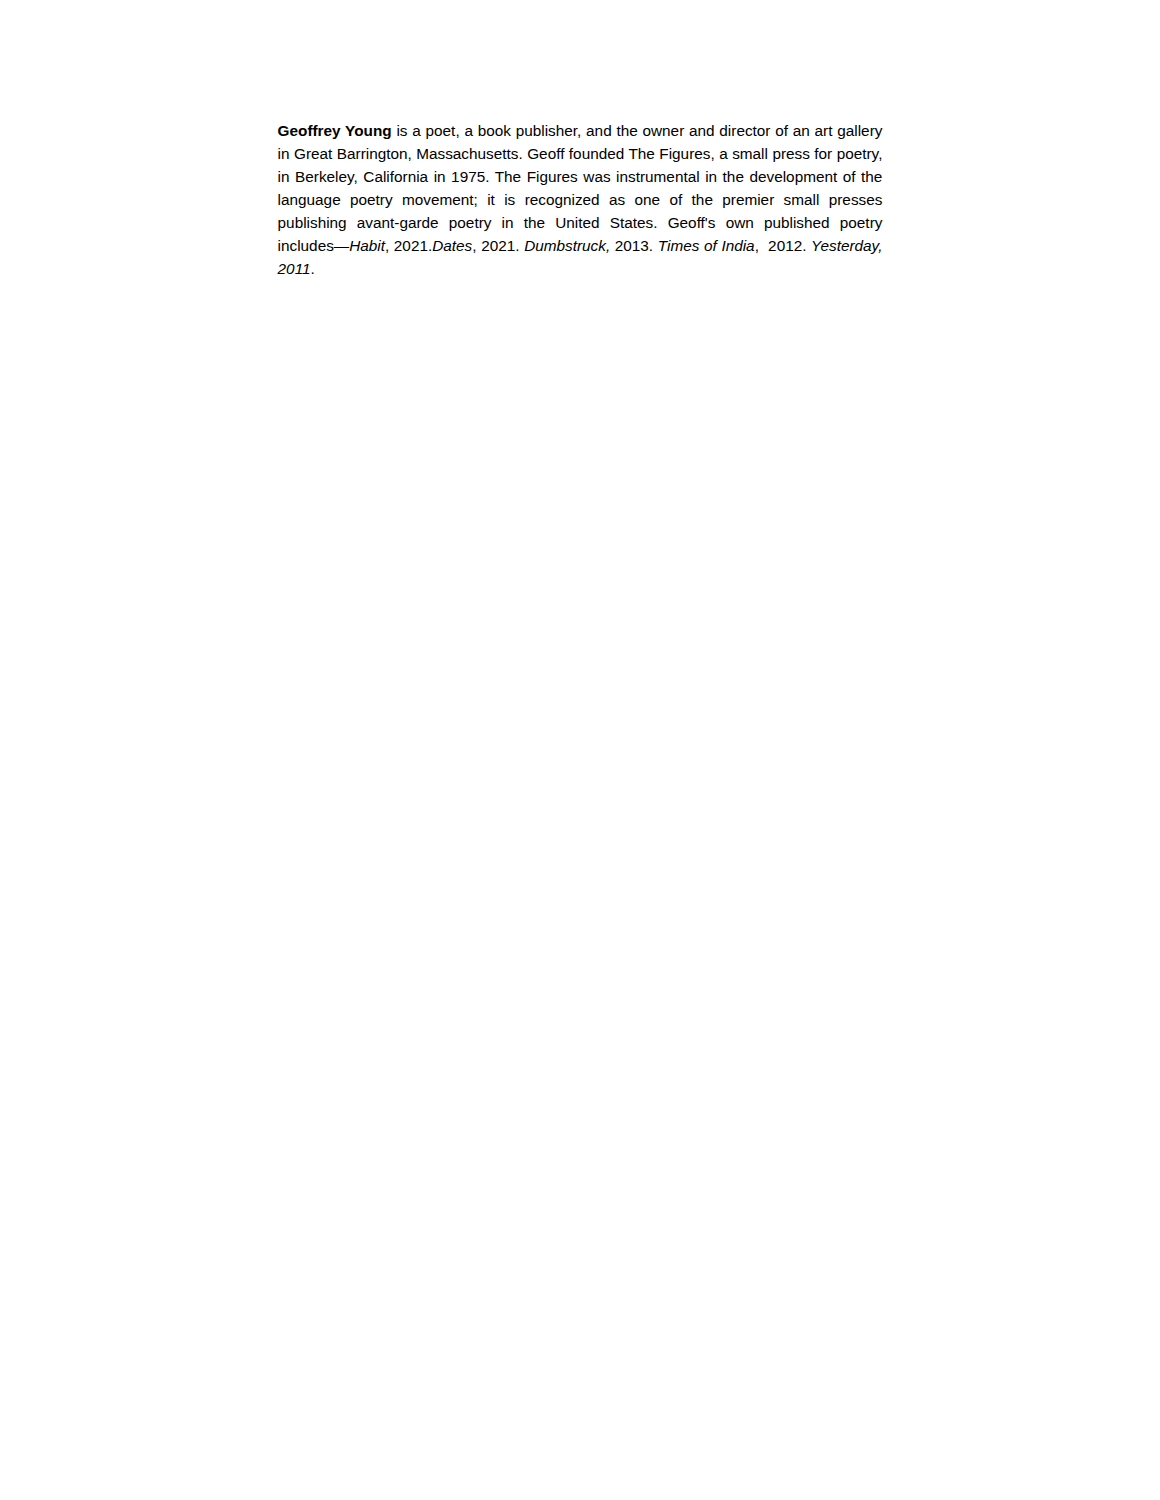Geoffrey Young is a poet, a book publisher, and the owner and director of an art gallery in Great Barrington, Massachusetts. Geoff founded The Figures, a small press for poetry, in Berkeley, California in 1975. The Figures was instrumental in the development of the language poetry movement; it is recognized as one of the premier small presses publishing avant-garde poetry in the United States. Geoff's own published poetry includes—Habit, 2021.Dates, 2021. Dumbstruck, 2013. Times of India, 2012. Yesterday, 2011.